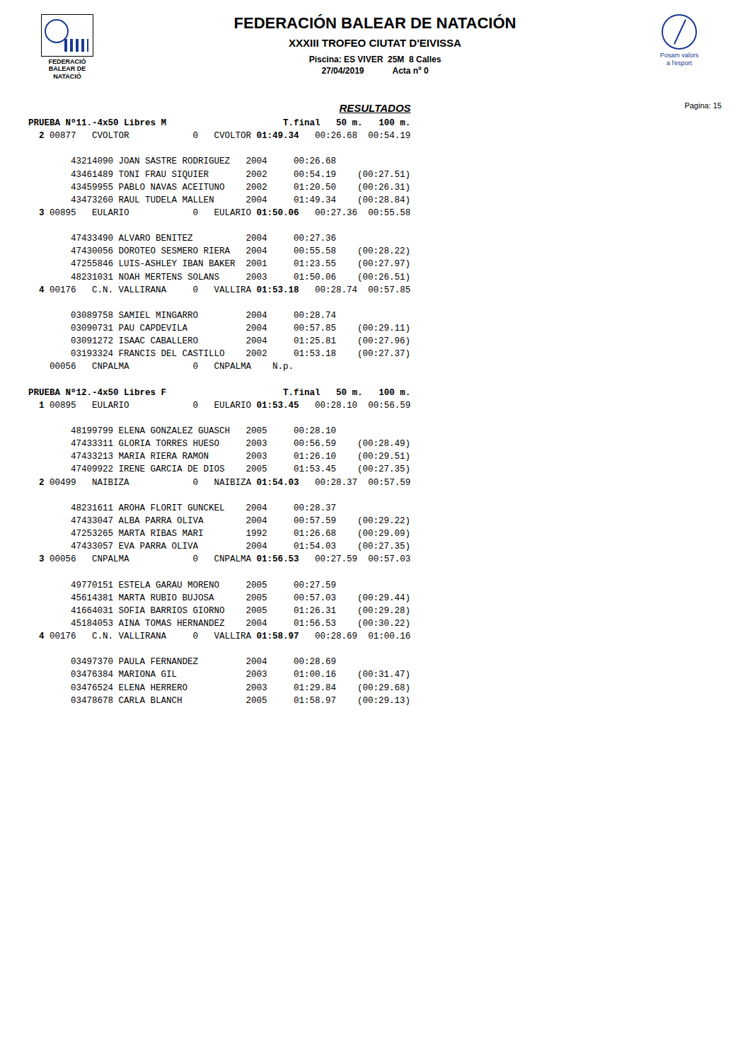FEDERACIÓ
BALEAR DE
NATACIÓ
Posam valors
a l'esport
FEDERACIÓN BALEAR DE NATACIÓN
XXXIII TROFEO CIUTAT D'EIVISSA
Piscina: ES VIVER 25M 8 Calles
27/04/2019 Acta nº 0
RESULTADOS
Pagina: 15
PRUEBA Nº11.-4x50 Libres M                      T.final   50 m.   100 m.
  2 00877   CVOLTOR            0   CVOLTOR 01:49.34   00:26.68  00:54.19

        43214090 JOAN SASTRE RODRIGUEZ   2004     00:26.68
        43461489 TONI FRAU SIQUIER       2002     00:54.19    (00:27.51)
        43459955 PABLO NAVAS ACEITUNO    2002     01:20.50    (00:26.31)
        43473260 RAUL TUDELA MALLEN      2004     01:49.34    (00:28.84)
  3 00895   EULARIO            0   EULARIO 01:50.06   00:27.36  00:55.58

        47433490 ALVARO BENITEZ          2004     00:27.36
        47430056 DOROTEO SESMERO RIERA   2004     00:55.58    (00:28.22)
        47255846 LUIS-ASHLEY IBAN BAKER  2001     01:23.55    (00:27.97)
        48231031 NOAH MERTENS SOLANS     2003     01:50.06    (00:26.51)
  4 00176   C.N. VALLIRANA     0   VALLIRA 01:53.18   00:28.74  00:57.85

        03089758 SAMIEL MINGARRO         2004     00:28.74
        03090731 PAU CAPDEVILA           2004     00:57.85    (00:29.11)
        03091272 ISAAC CABALLERO         2004     01:25.81    (00:27.96)
        03193324 FRANCIS DEL CASTILLO    2002     01:53.18    (00:27.37)
    00056   CNPALMA            0   CNPALMA    N.p.

PRUEBA Nº12.-4x50 Libres F                      T.final   50 m.   100 m.
  1 00895   EULARIO            0   EULARIO 01:53.45   00:28.10  00:56.59

        48199799 ELENA GONZALEZ GUASCH   2005     00:28.10
        47433311 GLORIA TORRES HUESO     2003     00:56.59    (00:28.49)
        47433213 MARIA RIERA RAMON       2003     01:26.10    (00:29.51)
        47409922 IRENE GARCIA DE DIOS    2005     01:53.45    (00:27.35)
  2 00499   NAIBIZA            0   NAIBIZA 01:54.03   00:28.37  00:57.59

        48231611 AROHA FLORIT GUNCKEL    2004     00:28.37
        47433047 ALBA PARRA OLIVA        2004     00:57.59    (00:29.22)
        47253265 MARTA RIBAS MARI        1992     01:26.68    (00:29.09)
        47433057 EVA PARRA OLIVA         2004     01:54.03    (00:27.35)
  3 00056   CNPALMA            0   CNPALMA 01:56.53   00:27.59  00:57.03

        49770151 ESTELA GARAU MORENO     2005     00:27.59
        45614381 MARTA RUBIO BUJOSA      2005     00:57.03    (00:29.44)
        41664031 SOFIA BARRIOS GIORNO    2005     01:26.31    (00:29.28)
        45184053 AINA TOMAS HERNANDEZ    2004     01:56.53    (00:30.22)
  4 00176   C.N. VALLIRANA     0   VALLIRA 01:58.97   00:28.69  01:00.16

        03497370 PAULA FERNANDEZ         2004     00:28.69
        03476384 MARIONA GIL             2003     01:00.16    (00:31.47)
        03476524 ELENA HERRERO           2003     01:29.84    (00:29.68)
        03478678 CARLA BLANCH            2005     01:58.97    (00:29.13)